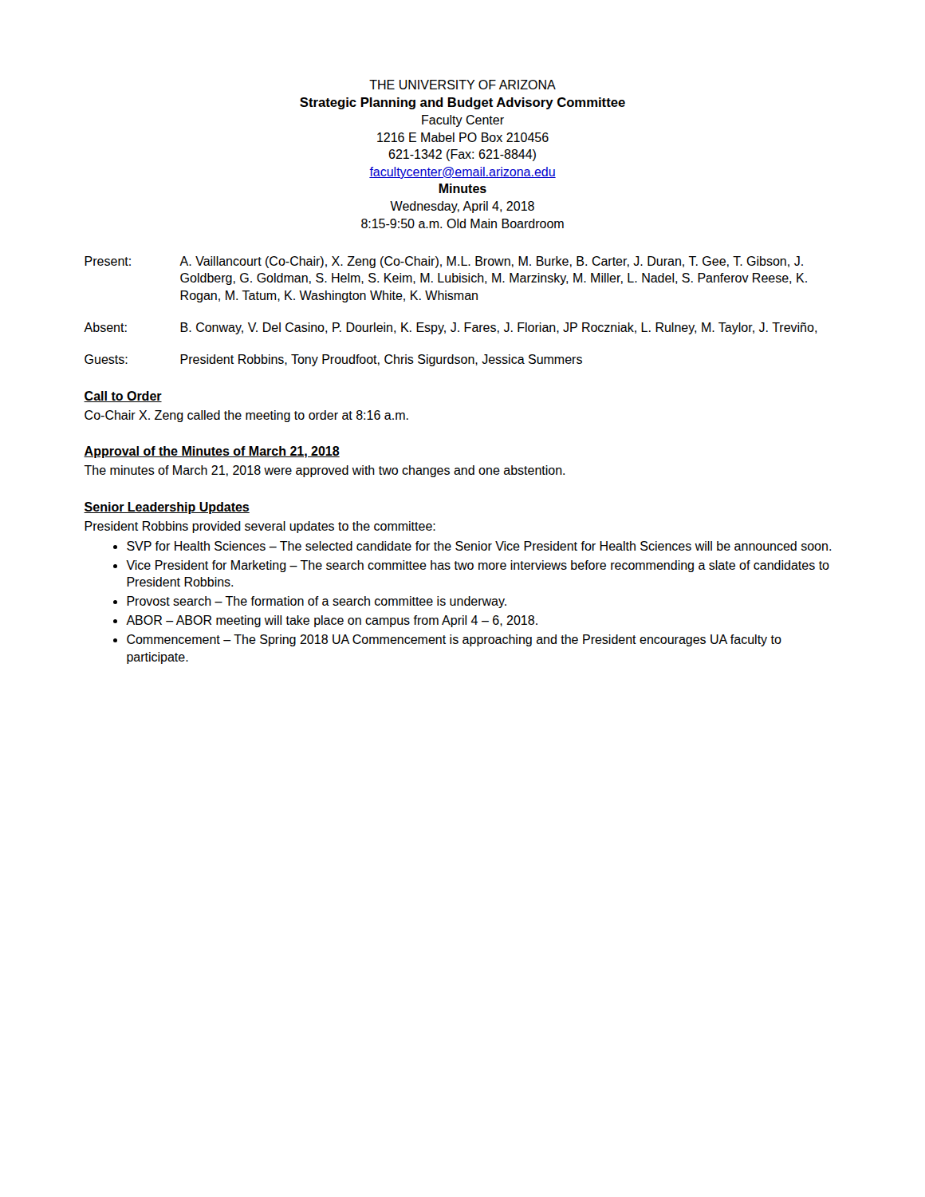THE UNIVERSITY OF ARIZONA
Strategic Planning and Budget Advisory Committee
Faculty Center
1216 E Mabel PO Box 210456
621-1342 (Fax: 621-8844)
facultycenter@email.arizona.edu
Minutes
Wednesday, April 4, 2018
8:15-9:50 a.m. Old Main Boardroom
Present:
A. Vaillancourt (Co-Chair), X. Zeng (Co-Chair), M.L. Brown, M. Burke, B. Carter, J. Duran, T. Gee, T. Gibson, J. Goldberg, G. Goldman, S. Helm, S. Keim, M. Lubisich, M. Marzinsky, M. Miller, L. Nadel, S. Panferov Reese, K. Rogan, M. Tatum, K. Washington White, K. Whisman
Absent:
B. Conway, V. Del Casino, P. Dourlein, K. Espy, J. Fares, J. Florian, JP Roczniak, L. Rulney, M. Taylor, J. Treviño,
Guests:
President Robbins, Tony Proudfoot, Chris Sigurdson, Jessica Summers
Call to Order
Co-Chair X. Zeng called the meeting to order at 8:16 a.m.
Approval of the Minutes of March 21, 2018
The minutes of March 21, 2018 were approved with two changes and one abstention.
Senior Leadership Updates
President Robbins provided several updates to the committee:
SVP for Health Sciences – The selected candidate for the Senior Vice President for Health Sciences will be announced soon.
Vice President for Marketing – The search committee has two more interviews before recommending a slate of candidates to President Robbins.
Provost search – The formation of a search committee is underway.
ABOR – ABOR meeting will take place on campus from April 4 – 6, 2018.
Commencement – The Spring 2018 UA Commencement is approaching and the President encourages UA faculty to participate.